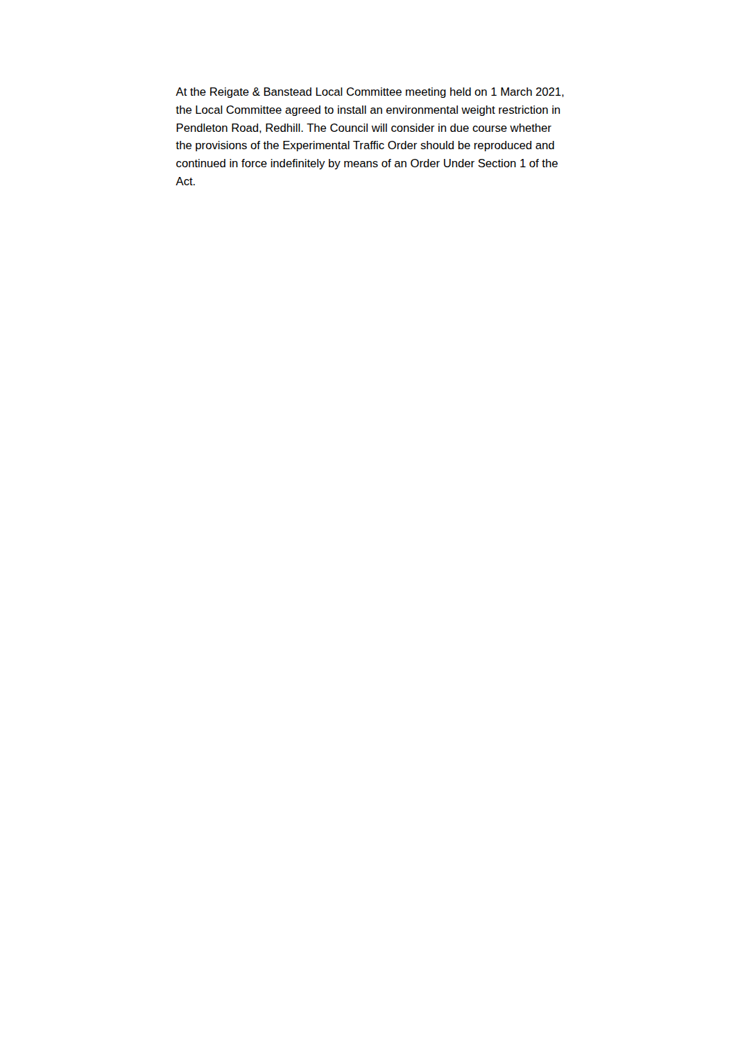At the Reigate & Banstead Local Committee meeting held on 1 March 2021, the Local Committee agreed to install an environmental weight restriction in Pendleton Road, Redhill. The Council will consider in due course whether the provisions of the Experimental Traffic Order should be reproduced and continued in force indefinitely by means of an Order Under Section 1 of the Act.